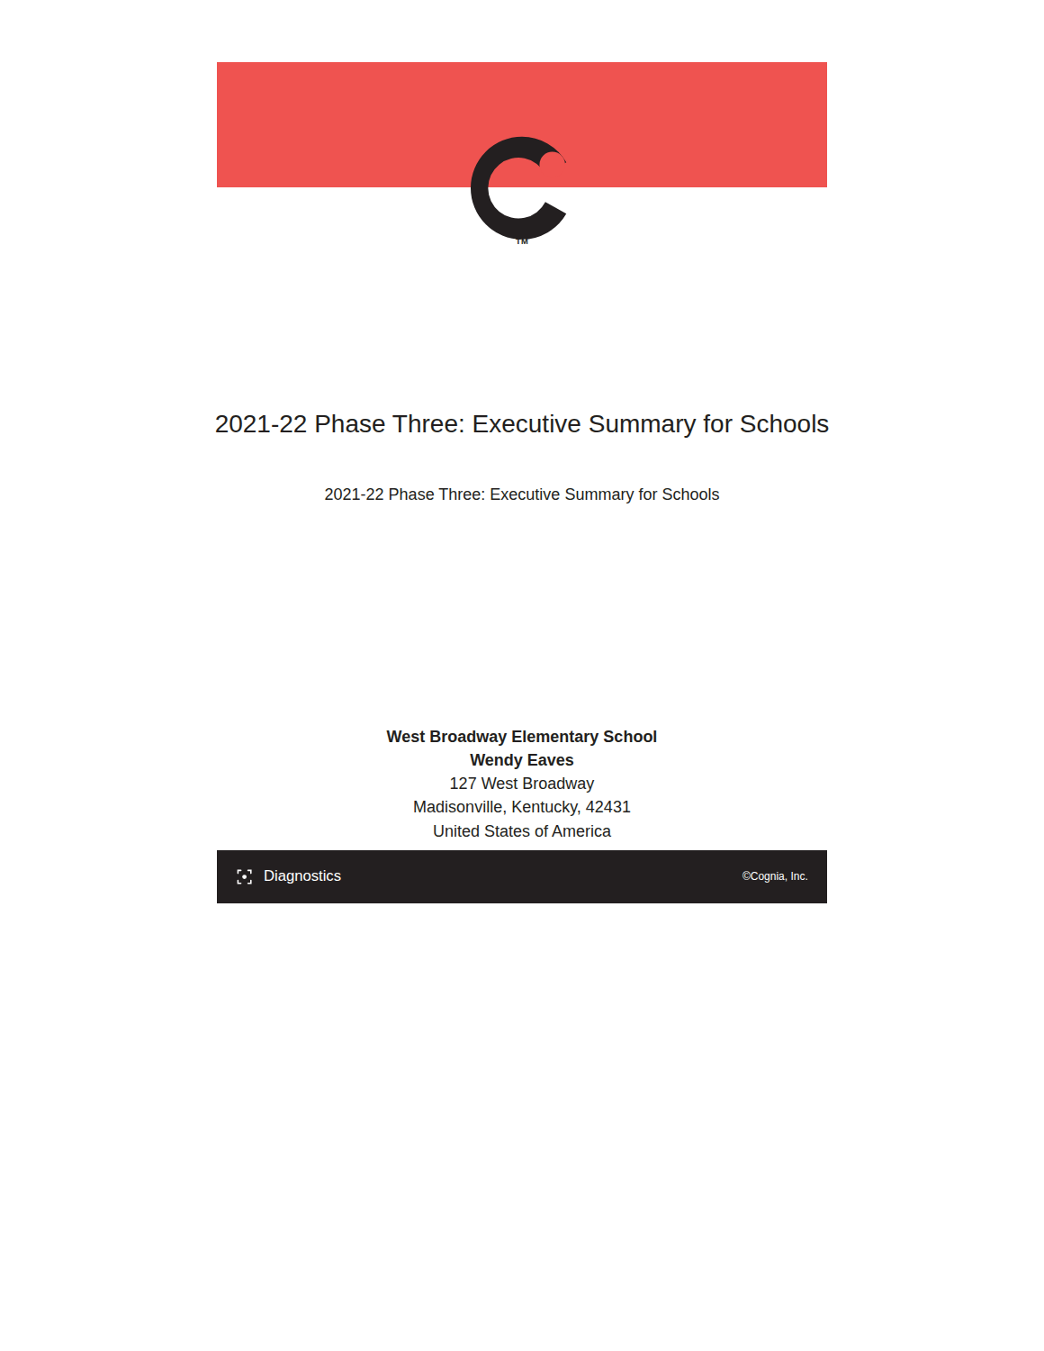TM
2021-22 Phase Three: Executive Summary for Schools
2021-22 Phase Three: Executive Summary for Schools
West Broadway Elementary School
Wendy Eaves
127 West Broadway
Madisonville, Kentucky, 42431
United States of America
Diagnostics
©Cognia, Inc.